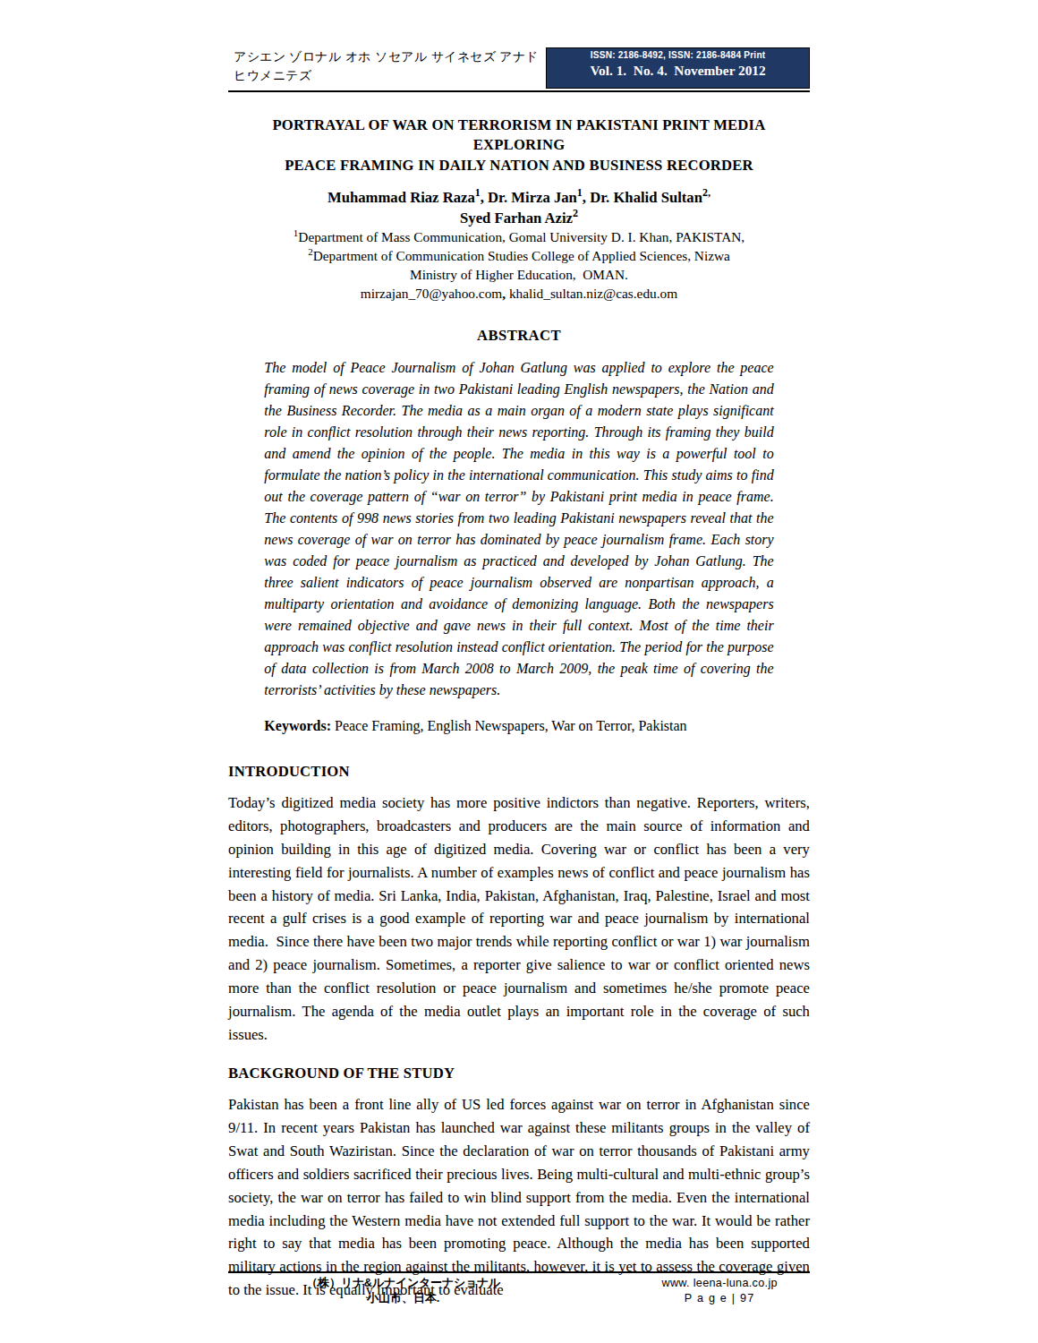アシエン ゾロナル オホ ソセアル サイネセズ アナド ヒウメニテズ
ISSN: 2186-8492, ISSN: 2186-8484 Print
Vol. 1. No. 4. November 2012
PORTRAYAL OF WAR ON TERRORISM IN PAKISTANI PRINT MEDIA EXPLORING
PEACE FRAMING IN DAILY NATION AND BUSINESS RECORDER
Muhammad Riaz Raza1, Dr. Mirza Jan1, Dr. Khalid Sultan2,
Syed Farhan Aziz2
1Department of Mass Communication, Gomal University D. I. Khan, PAKISTAN,
2Department of Communication Studies College of Applied Sciences, Nizwa
Ministry of Higher Education, OMAN.
mirzajan_70@yahoo.com, khalid_sultan.niz@cas.edu.om
ABSTRACT
The model of Peace Journalism of Johan Gatlung was applied to explore the peace framing of news coverage in two Pakistani leading English newspapers, the Nation and the Business Recorder. The media as a main organ of a modern state plays significant role in conflict resolution through their news reporting. Through its framing they build and amend the opinion of the people. The media in this way is a powerful tool to formulate the nation’s policy in the international communication. This study aims to find out the coverage pattern of “war on terror” by Pakistani print media in peace frame. The contents of 998 news stories from two leading Pakistani newspapers reveal that the news coverage of war on terror has dominated by peace journalism frame. Each story was coded for peace journalism as practiced and developed by Johan Gatlung. The three salient indicators of peace journalism observed are nonpartisan approach, a multiparty orientation and avoidance of demonizing language. Both the newspapers were remained objective and gave news in their full context. Most of the time their approach was conflict resolution instead conflict orientation. The period for the purpose of data collection is from March 2008 to March 2009, the peak time of covering the terrorists’ activities by these newspapers.
Keywords: Peace Framing, English Newspapers, War on Terror, Pakistan
INTRODUCTION
Today’s digitized media society has more positive indictors than negative. Reporters, writers, editors, photographers, broadcasters and producers are the main source of information and opinion building in this age of digitized media. Covering war or conflict has been a very interesting field for journalists. A number of examples news of conflict and peace journalism has been a history of media. Sri Lanka, India, Pakistan, Afghanistan, Iraq, Palestine, Israel and most recent a gulf crises is a good example of reporting war and peace journalism by international media. Since there have been two major trends while reporting conflict or war 1) war journalism and 2) peace journalism. Sometimes, a reporter give salience to war or conflict oriented news more than the conflict resolution or peace journalism and sometimes he/she promote peace journalism. The agenda of the media outlet plays an important role in the coverage of such issues.
BACKGROUND OF THE STUDY
Pakistan has been a front line ally of US led forces against war on terror in Afghanistan since 9/11. In recent years Pakistan has launched war against these militants groups in the valley of Swat and South Waziristan. Since the declaration of war on terror thousands of Pakistani army officers and soldiers sacrificed their precious lives. Being multi-cultural and multi-ethnic group’s society, the war on terror has failed to win blind support from the media. Even the international media including the Western media have not extended full support to the war. It would be rather right to say that media has been promoting peace. Although the media has been supported military actions in the region against the militants, however, it is yet to assess the coverage given to the issue. It is equally important to evaluate
（株）リナ&ルナインターナショナル
小山市、日本.
www. leena-luna.co.jp
P a g e | 97